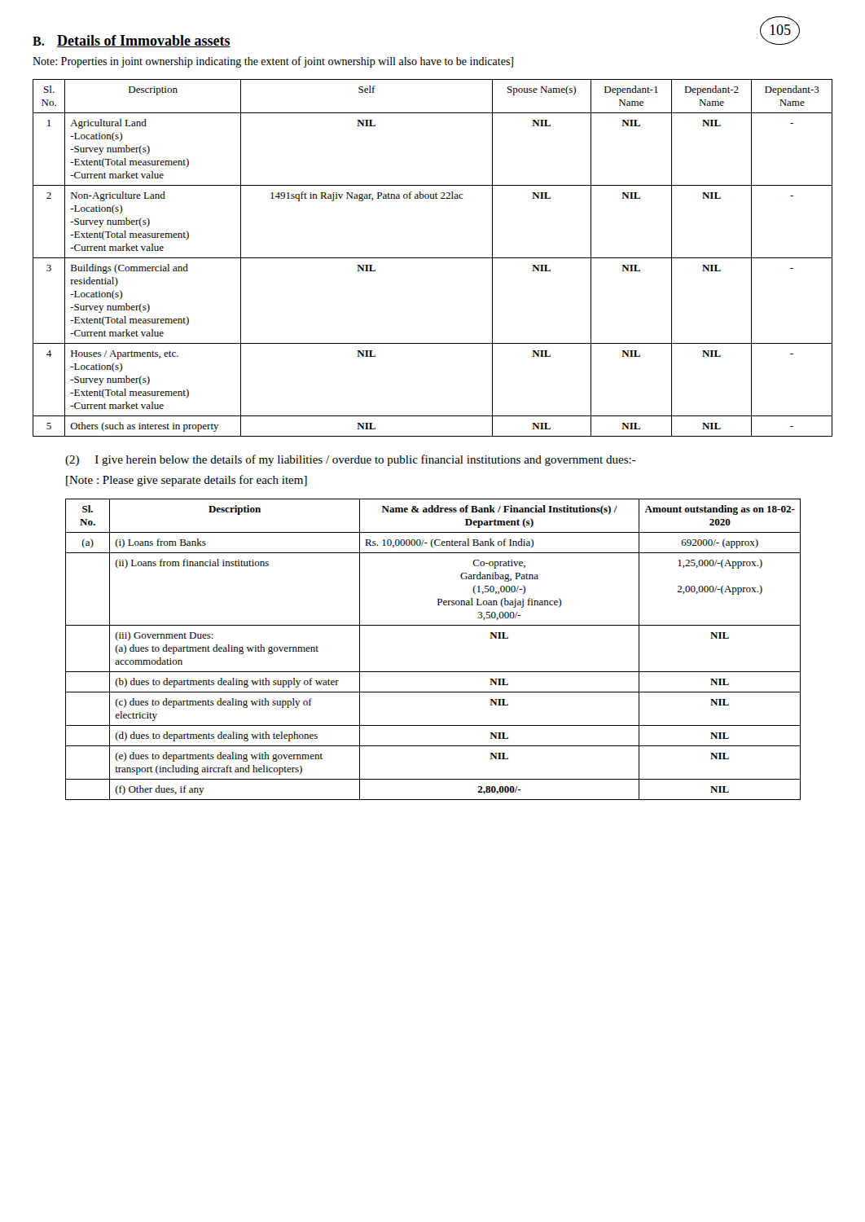105
B. Details of Immovable assets
Note: Properties in joint ownership indicating the extent of joint ownership will also have to be indicates]
| Sl. No. | Description | Self | Spouse Name(s) | Dependant-1 Name | Dependant-2 Name | Dependant-3 Name |
| --- | --- | --- | --- | --- | --- | --- |
| 1 | Agricultural Land -Location(s) -Survey number(s) -Extent(Total measurement) -Current market value | NIL | NIL | NIL | NIL | - |
| 2 | Non-Agriculture Land -Location(s) -Survey number(s) -Extent(Total measurement) -Current market value | 1491sqft in Rajiv Nagar, Patna of about 22lac | NIL | NIL | NIL | - |
| 3 | Buildings (Commercial and residential) -Location(s) -Survey number(s) -Extent(Total measurement) -Current market value | NIL | NIL | NIL | NIL | - |
| 4 | Houses / Apartments, etc. -Location(s) -Survey number(s) -Extent(Total measurement) -Current market value | NIL | NIL | NIL | NIL | - |
| 5 | Others (such as interest in property | NIL | NIL | NIL | NIL | - |
(2) I give herein below the details of my liabilities / overdue to public financial institutions and government dues:-
[Note : Please give separate details for each item]
| Sl. No. | Description | Name & address of Bank / Financial Institutions(s) / Department (s) | Amount outstanding as on 18-02-2020 |
| --- | --- | --- | --- |
| (a) | (i) Loans from Banks | Rs. 10,00000/- (Centeral Bank of India) | 692000/- (approx) |
| | (ii) Loans from financial institutions | Co-oprative, Gardanibag, Patna (1,50,,000/-) Personal Loan (bajaj finance) 3,50,000/- | 1,25,000/-(Approx.) 2,00,000/-(Approx.) |
| | (iii) Government Dues: (a) dues to department dealing with government accommodation | NIL | NIL |
| | (b) dues to departments dealing with supply of water | NIL | NIL |
| | (c) dues to departments dealing with supply of electricity | NIL | NIL |
| | (d) dues to departments dealing with telephones | NIL | NIL |
| | (e) dues to departments dealing with government transport (including aircraft and helicopters) | NIL | NIL |
| | (f) Other dues, if any | 2,80,000/- | NIL |